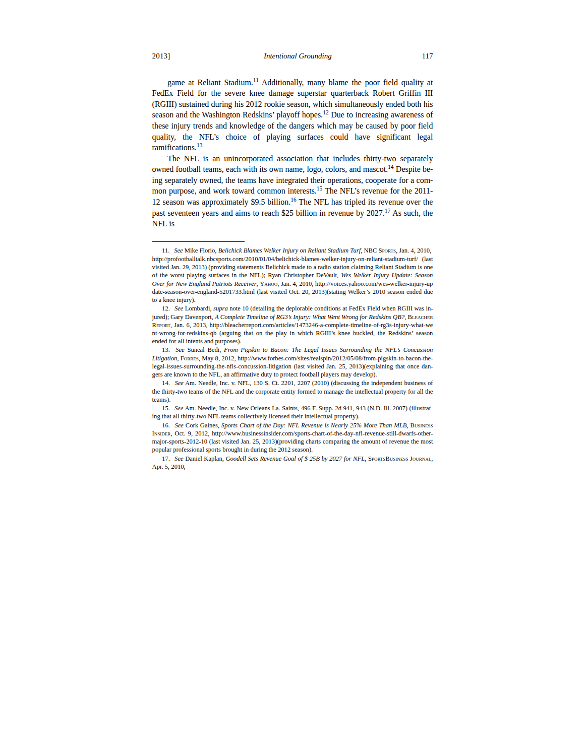2013] Intentional Grounding 117
game at Reliant Stadium.11 Additionally, many blame the poor field quality at FedEx Field for the severe knee damage superstar quarterback Robert Griffin III (RGIII) sustained during his 2012 rookie season, which simultaneously ended both his season and the Washington Redskins’ playoff hopes.12 Due to increasing awareness of these injury trends and knowledge of the dangers which may be caused by poor field quality, the NFL’s choice of playing surfaces could have significant legal ramifications.13
The NFL is an unincorporated association that includes thirty-two separately owned football teams, each with its own name, logo, colors, and mascot.14 Despite being separately owned, the teams have integrated their operations, cooperate for a common purpose, and work toward common interests.15 The NFL’s revenue for the 2011-12 season was approximately $9.5 billion.16 The NFL has tripled its revenue over the past seventeen years and aims to reach $25 billion in revenue by 2027.17 As such, the NFL is
11. See Mike Florio, Belichick Blames Welker Injury on Reliant Stadium Turf, NBC Sports, Jan. 4, 2010,
http://profootballtalk.nbcsports.com/2010/01/04/belichick-blames-welker-injury-on-reliant-stadium-turf/ (last visited Jan. 29, 2013) (providing statements Belichick made to a radio station claiming Reliant Stadium is one of the worst playing surfaces in the NFL); Ryan Christopher DeVault, Wes Welker Injury Update: Season Over for New England Patriots Receiver, Yahoo, Jan. 4, 2010, http://voices.yahoo.com/wes-welker-injury-update-season-over-england-5201733.html (last visited Oct. 20, 2013)(stating Welker’s 2010 season ended due to a knee injury).
12. See Lombardi, supra note 10 (detailing the deplorable conditions at FedEx Field when RGIII was injured); Gary Davenport, A Complete Timeline of RG3’s Injury: What Went Wrong for Redskins QB?, Bleacher Report, Jan. 6, 2013, http://bleacherreport.com/articles/1473246-a-complete-timeline-of-rg3s-injury-what-went-wrong-for-redskins-qb (arguing that on the play in which RGIII’s knee buckled, the Redskins’ season ended for all intents and purposes).
13. See Suneal Bedi, From Pigskin to Bacon: The Legal Issues Surrounding the NFL’s Concussion Litigation, Forbes, May 8, 2012, http://www.forbes.com/sites/realspin/2012/05/08/from-pigskin-to-bacon-the-legal-issues-surrounding-the-nfls-concussion-litigation (last visited Jan. 25, 2013)(explaining that once dangers are known to the NFL, an affirmative duty to protect football players may develop).
14. See Am. Needle, Inc. v. NFL, 130 S. Ct. 2201, 2207 (2010) (discussing the independent business of the thirty-two teams of the NFL and the corporate entity formed to manage the intellectual property for all the teams).
15. See Am. Needle, Inc. v. New Orleans La. Saints, 496 F. Supp. 2d 941, 943 (N.D. Ill. 2007) (illustrating that all thirty-two NFL teams collectively licensed their intellectual property).
16. See Cork Gaines, Sports Chart of the Day: NFL Revenue is Nearly 25% More Than MLB, Business Insider, Oct. 9, 2012, http://www.businessinsider.com/sports-chart-of-the-day-nfl-revenue-still-dwarfs-other-major-sports-2012-10 (last visited Jan. 25, 2013)(providing charts comparing the amount of revenue the most popular professional sports brought in during the 2012 season).
17. See Daniel Kaplan, Goodell Sets Revenue Goal of $ 25B by 2027 for NFL, SportsBusiness Journal, Apr. 5, 2010,